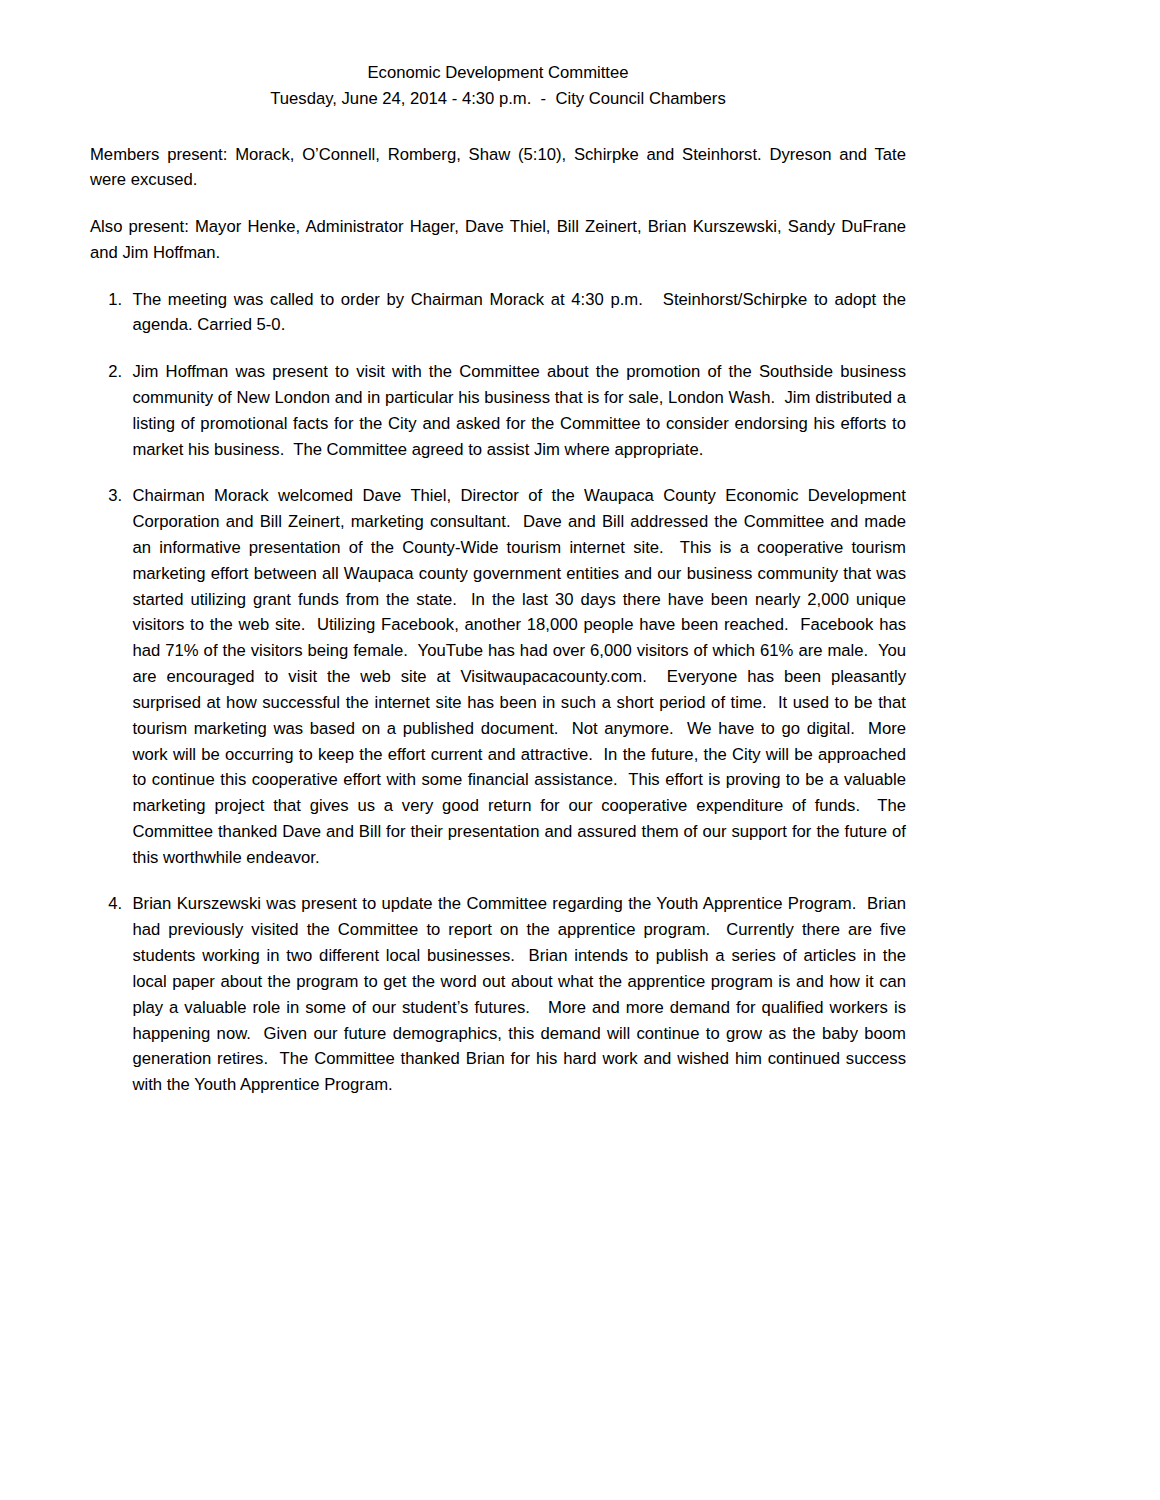Economic Development Committee
Tuesday, June 24, 2014 - 4:30 p.m. - City Council Chambers
Members present: Morack, O’Connell, Romberg, Shaw (5:10), Schirpke and Steinhorst. Dyreson and Tate were excused.
Also present: Mayor Henke, Administrator Hager, Dave Thiel, Bill Zeinert, Brian Kurszewski, Sandy DuFrane and Jim Hoffman.
The meeting was called to order by Chairman Morack at 4:30 p.m. Steinhorst/Schirpke to adopt the agenda. Carried 5-0.
Jim Hoffman was present to visit with the Committee about the promotion of the Southside business community of New London and in particular his business that is for sale, London Wash. Jim distributed a listing of promotional facts for the City and asked for the Committee to consider endorsing his efforts to market his business. The Committee agreed to assist Jim where appropriate.
Chairman Morack welcomed Dave Thiel, Director of the Waupaca County Economic Development Corporation and Bill Zeinert, marketing consultant. Dave and Bill addressed the Committee and made an informative presentation of the County-Wide tourism internet site. This is a cooperative tourism marketing effort between all Waupaca county government entities and our business community that was started utilizing grant funds from the state. In the last 30 days there have been nearly 2,000 unique visitors to the web site. Utilizing Facebook, another 18,000 people have been reached. Facebook has had 71% of the visitors being female. YouTube has had over 6,000 visitors of which 61% are male. You are encouraged to visit the web site at Visitwaupacacounty.com. Everyone has been pleasantly surprised at how successful the internet site has been in such a short period of time. It used to be that tourism marketing was based on a published document. Not anymore. We have to go digital. More work will be occurring to keep the effort current and attractive. In the future, the City will be approached to continue this cooperative effort with some financial assistance. This effort is proving to be a valuable marketing project that gives us a very good return for our cooperative expenditure of funds. The Committee thanked Dave and Bill for their presentation and assured them of our support for the future of this worthwhile endeavor.
Brian Kurszewski was present to update the Committee regarding the Youth Apprentice Program. Brian had previously visited the Committee to report on the apprentice program. Currently there are five students working in two different local businesses. Brian intends to publish a series of articles in the local paper about the program to get the word out about what the apprentice program is and how it can play a valuable role in some of our student’s futures. More and more demand for qualified workers is happening now. Given our future demographics, this demand will continue to grow as the baby boom generation retires. The Committee thanked Brian for his hard work and wished him continued success with the Youth Apprentice Program.